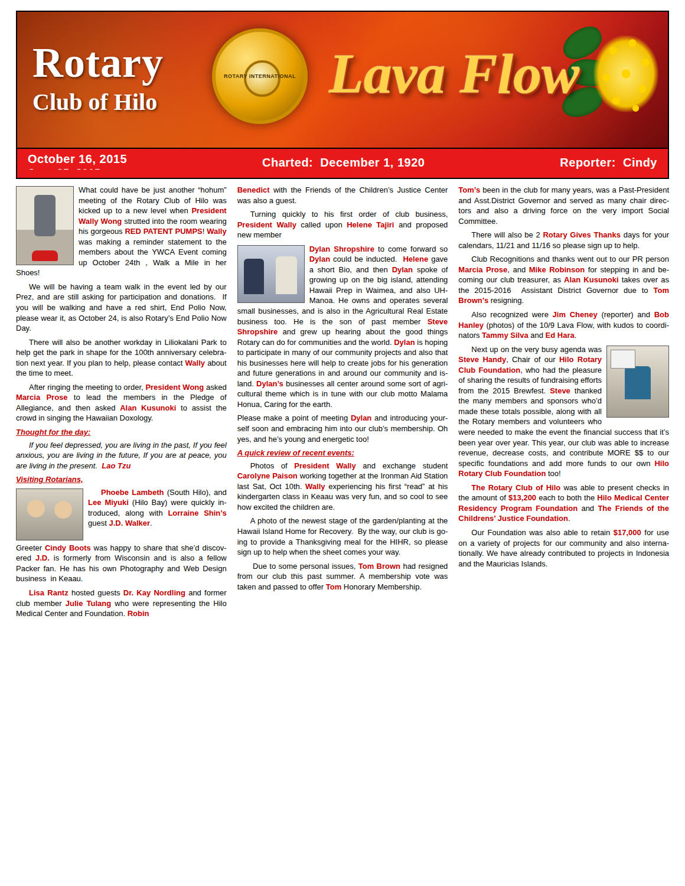Rotary
Club of Hilo
Lava Flow
October 16, 2015June 25, 2015
Charted: December 1, 1920
Reporter: Cindy
What could have be just another “hohum” meeting of the Rotary Club of Hilo was kicked up to a new level when President Wally Wong strutted into the room wearing his gorgeous RED PATENT PUMPS! Wally was making a reminder statement to the members about the YWCA Event coming up October 24th , Walk a Mile in her Shoes!
We will be having a team walk in the event led by our Prez, and are still asking for participation and donations. If you will be walking and have a red shirt, End Polio Now, please wear it, as October 24, is also Rotary’s End Polio Now Day.
There will also be another workday in Liliokalani Park to help get the park in shape for the 100th anniversary celebration next year. If you plan to help, please contact Wally about the time to meet.
After ringing the meeting to order, President Wong asked Marcia Prose to lead the members in the Pledge of Allegiance, and then asked Alan Kusunoki to assist the crowd in singing the Hawaiian Doxology.
Thought for the day:
If you feel depressed, you are living in the past, If you feel anxious, you are living in the future, If you are at peace, you are living in the present. Lao Tzu
Visiting Rotarians,
Phoebe Lambeth (South Hilo), and Lee Miyuki (Hilo Bay) were quickly introduced, along with Lorraine Shin’s guest J.D. Walker.
Greeter Cindy Boots was happy to share that she’d discovered J.D. is formerly from Wisconsin and is also a fellow Packer fan. He has his own Photography and Web Design business in Keaau.
Lisa Rantz hosted guests Dr. Kay Nordling and former club member Julie Tulang who were representing the Hilo Medical Center and Foundation. Robin
Benedict with the Friends of the Children’s Justice Center was also a guest.
Turning quickly to his first order of club business, President Wally called upon Helene Tajiri and proposed new member
Dylan Shropshire to come forward so Dylan could be inducted. Helene gave a short Bio, and then Dylan spoke of growing up on the big island, attending Hawaii Prep in Waimea, and also UH-Manoa. He owns and operates several small businesses, and is also in the Agricultural Real Estate business too. He is the son of past member Steve Shropshire and grew up hearing about the good things Rotary can do for communities and the world. Dylan is hoping to participate in many of our community projects and also that his businesses here will help to create jobs for his generation and future generations in and around our community and island. Dylan’s businesses all center around some sort of agricultural theme which is in tune with our club motto Malama Honua, Caring for the earth.
Please make a point of meeting Dylan and introducing yourself soon and embracing him into our club’s membership. Oh yes, and he’s young and energetic too!
A quick review of recent events:
Photos of President Wally and exchange student Carolyne Paison working together at the Ironman Aid Station last Sat, Oct 10th. Wally experiencing his first “read” at his kindergarten class in Keaau was very fun, and so cool to see how excited the children are.
A photo of the newest stage of the garden/planting at the Hawaii Island Home for Recovery. By the way, our club is going to provide a Thanksgiving meal for the HIHR, so please sign up to help when the sheet comes your way.
Due to some personal issues, Tom Brown had resigned from our club this past summer. A membership vote was taken and passed to offer Tom Honorary Membership.
Tom’s been in the club for many years, was a Past-President and Asst.District Governor and served as many chair directors and also a driving force on the very import Social Committee.
There will also be 2 Rotary Gives Thanks days for your calendars, 11/21 and 11/16 so please sign up to help.
Club Recognitions and thanks went out to our PR person Marcia Prose, and Mike Robinson for stepping in and becoming our club treasurer, as Alan Kusunoki takes over as the 2015-2016 Assistant District Governor due to Tom Brown’s resigning.
Also recognized were Jim Cheney (reporter) and Bob Hanley (photos) of the 10/9 Lava Flow, with kudos to coordinators Tammy Silva and Ed Hara.
Next up on the very busy agenda was Steve Handy, Chair of our Hilo Rotary Club Foundation, who had the pleasure of sharing the results of fundraising efforts from the 2015 Brewfest. Steve thanked the many members and sponsors who’d made these totals possible, along with all the Rotary members and volunteers who were needed to make the event the financial success that it’s been year over year. This year, our club was able to increase revenue, decrease costs, and contribute MORE $$ to our specific foundations and add more funds to our own Hilo Rotary Club Foundation too!
The Rotary Club of Hilo was able to present checks in the amount of $13,200 each to both the Hilo Medical Center Residency Program Foundation and The Friends of the Childrens’ Justice Foundation.
Our Foundation was also able to retain $17,000 for use on a variety of projects for our community and also internationally. We have already contributed to projects in Indonesia and the Mauricias Islands.